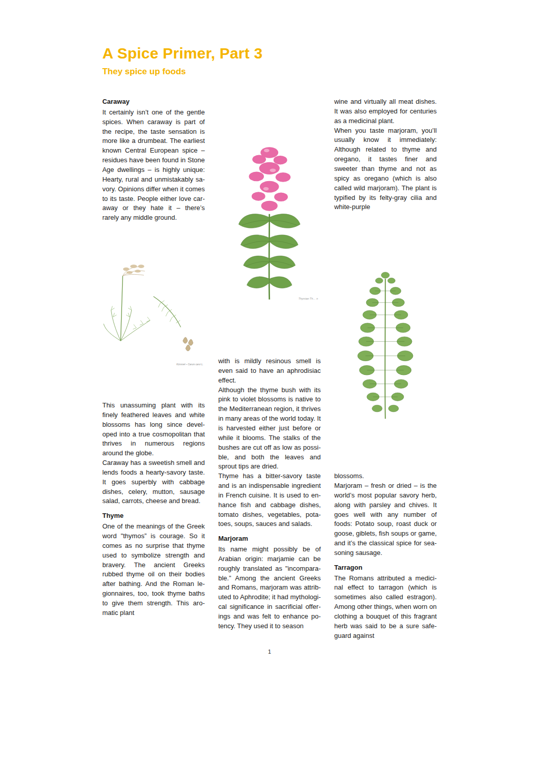A Spice Primer, Part 3
They spice up foods
Caraway
It certainly isn’t one of the gentle spices. When caraway is part of the recipe, the taste sensation is more like a drumbeat. The earliest known Central European spice – residues have been found in Stone Age dwellings – is highly unique: Hearty, rural and unmistakably savory. Opinions differ when it comes to its taste. People either love caraway or they hate it – there’s rarely any middle ground.
Kümmel – Carum carvi L.
This unassuming plant with its finely feathered leaves and white blossoms has long since developed into a true cosmopolitan that thrives in numerous regions around the globe.
Caraway has a sweetish smell and lends foods a hearty-savory taste. It goes superbly with cabbage dishes, celery, mutton, sausage salad, carrots, cheese and bread.
Thyme
One of the meanings of the Greek word "thymos” is courage. So it comes as no surprise that thyme used to symbolize strength and bravery. The ancient Greeks rubbed thyme oil on their bodies after bathing. And the Roman legionnaires, too, took thyme baths to give them strength. This aromatic plant
Thymian Th… n
with is mildly resinous smell is even said to have an aphrodisiac effect.
Although the thyme bush with its pink to violet blossoms is native to the Mediterranean region, it thrives in many areas of the world today. It is harvested either just before or while it blooms. The stalks of the bushes are cut off as low as possible, and both the leaves and sprout tips are dried.
Thyme has a bitter-savory taste and is an indispensable ingredient in French cuisine. It is used to enhance fish and cabbage dishes, tomato dishes, vegetables, potatoes, soups, sauces and salads.
Marjoram
Its name might possibly be of Arabian origin: marjamie can be roughly translated as "incomparable.” Among the ancient Greeks and Romans, marjoram was attributed to Aphrodite; it had mythological significance in sacrificial offerings and was felt to enhance potency. They used it to season
wine and virtually all meat dishes. It was also employed for centuries as a medicinal plant.
When you taste marjoram, you’ll usually know it immediately: Although related to thyme and oregano, it tastes finer and sweeter than thyme and not as spicy as oregano (which is also called wild marjoram). The plant is typified by its felty-gray cilia and white-purple
blossoms.
Marjoram – fresh or dried – is the world’s most popular savory herb, along with parsley and chives. It goes well with any number of foods: Potato soup, roast duck or goose, giblets, fish soups or game, and it’s the classical spice for seasoning sausage.
Tarragon
The Romans attributed a medicinal effect to tarragon (which is sometimes also called estragon). Among other things, when worn on clothing a bouquet of this fragrant herb was said to be a sure safeguard against
1